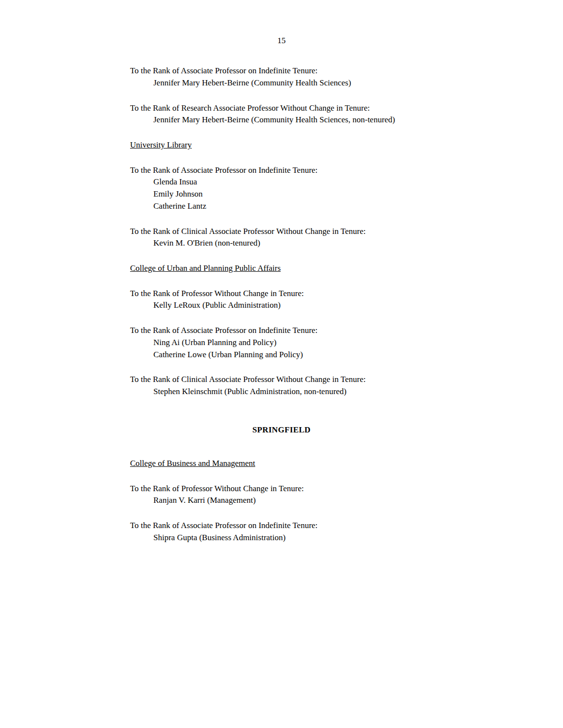15
To the Rank of Associate Professor on Indefinite Tenure:
Jennifer Mary Hebert-Beirne (Community Health Sciences)
To the Rank of Research Associate Professor Without Change in Tenure:
Jennifer Mary Hebert-Beirne (Community Health Sciences, non-tenured)
University Library
To the Rank of Associate Professor on Indefinite Tenure:
Glenda Insua
Emily Johnson
Catherine Lantz
To the Rank of Clinical Associate Professor Without Change in Tenure:
Kevin M. O'Brien (non-tenured)
College of Urban and Planning Public Affairs
To the Rank of Professor Without Change in Tenure:
Kelly LeRoux (Public Administration)
To the Rank of Associate Professor on Indefinite Tenure:
Ning Ai (Urban Planning and Policy)
Catherine Lowe (Urban Planning and Policy)
To the Rank of Clinical Associate Professor Without Change in Tenure:
Stephen Kleinschmit (Public Administration, non-tenured)
SPRINGFIELD
College of Business and Management
To the Rank of Professor Without Change in Tenure:
Ranjan V. Karri (Management)
To the Rank of Associate Professor on Indefinite Tenure:
Shipra Gupta (Business Administration)